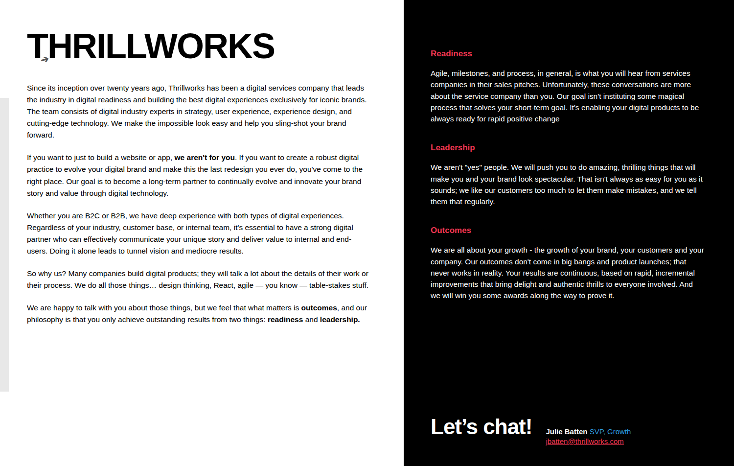THRILLWORKS➔
Since its inception over twenty years ago, Thrillworks has been a digital services company that leads the industry in digital readiness and building the best digital experiences exclusively for iconic brands. The team consists of digital industry experts in strategy, user experience, experience design, and cutting-edge technology. We make the impossible look easy and help you sling-shot your brand forward.
If you want to just to build a website or app, we aren't for you. If you want to create a robust digital practice to evolve your digital brand and make this the last redesign you ever do, you've come to the right place. Our goal is to become a long-term partner to continually evolve and innovate your brand story and value through digital technology.
Whether you are B2C or B2B, we have deep experience with both types of digital experiences. Regardless of your industry, customer base, or internal team, it's essential to have a strong digital partner who can effectively communicate your unique story and deliver value to internal and end-users. Doing it alone leads to tunnel vision and mediocre results.
So why us? Many companies build digital products; they will talk a lot about the details of their work or their process. We do all those things… design thinking, React, agile — you know — table-stakes stuff.
We are happy to talk with you about those things, but we feel that what matters is outcomes, and our philosophy is that you only achieve outstanding results from two things: readiness and leadership.
Readiness
Agile, milestones, and process, in general, is what you will hear from services companies in their sales pitches. Unfortunately, these conversations are more about the service company than you. Our goal isn't instituting some magical process that solves your short-term goal. It's enabling your digital products to be always ready for rapid positive change
Leadership
We aren't "yes" people. We will push you to do amazing, thrilling things that will make you and your brand look spectacular. That isn't always as easy for you as it sounds; we like our customers too much to let them make mistakes, and we tell them that regularly.
Outcomes
We are all about your growth - the growth of your brand, your customers and your company. Our outcomes don't come in big bangs and product launches; that never works in reality. Your results are continuous, based on rapid, incremental improvements that bring delight and authentic thrills to everyone involved. And we will win you some awards along the way to prove it.
Let’s chat!
Julie Batten SVP, Growth jbatten@thrillworks.com